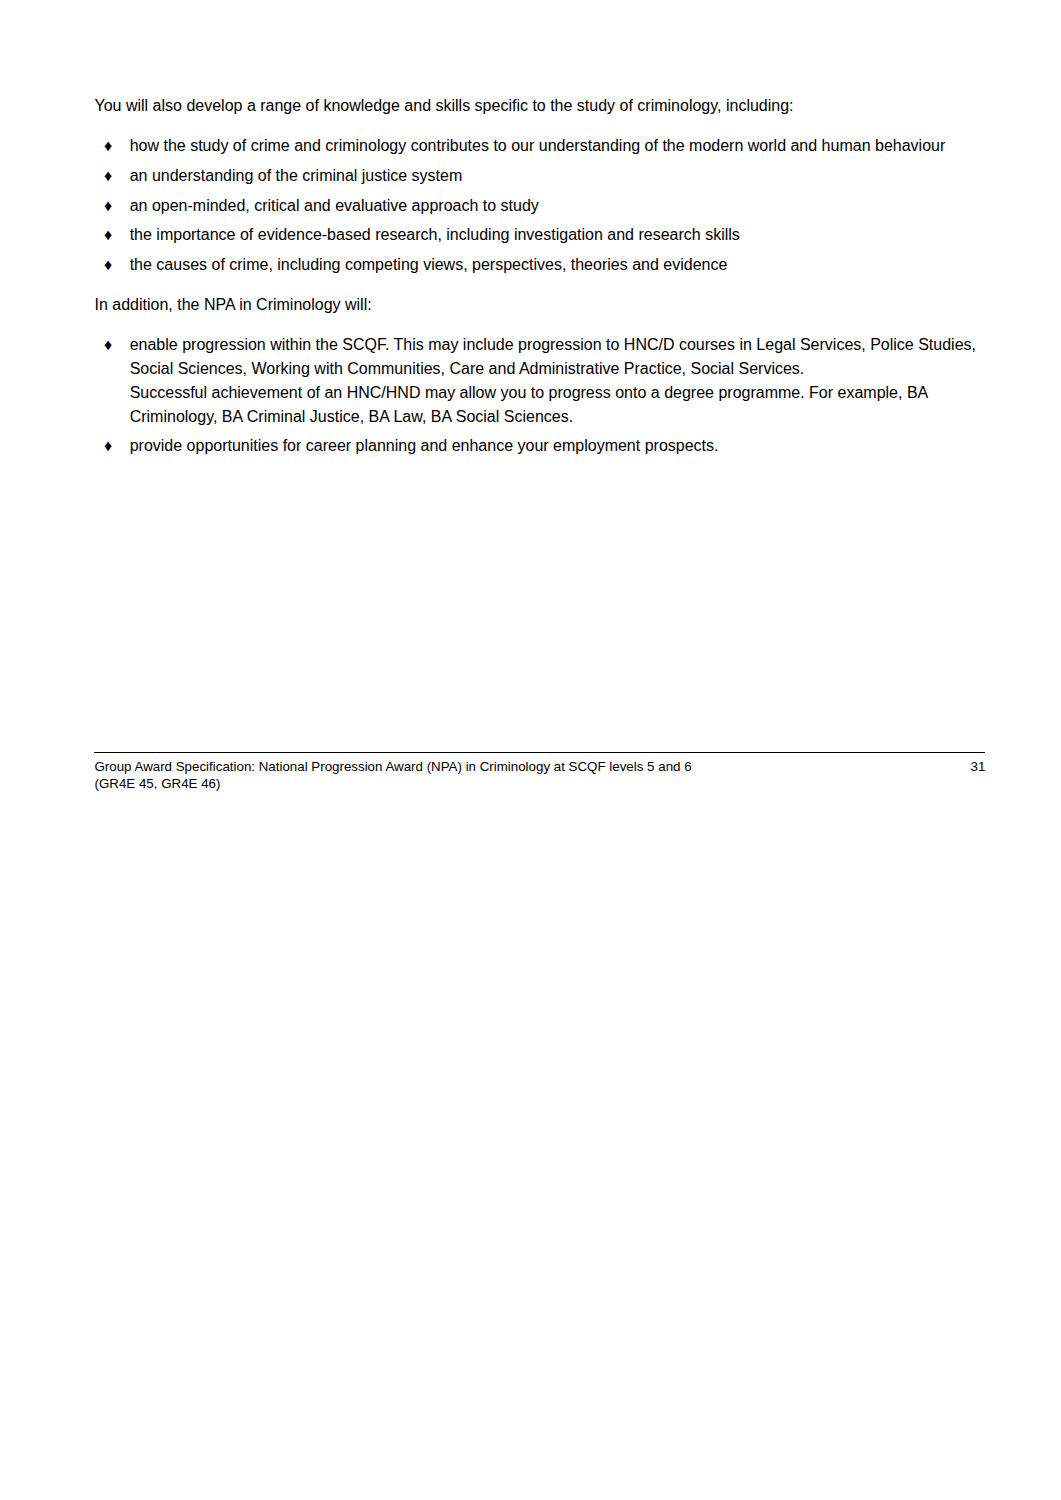You will also develop a range of knowledge and skills specific to the study of criminology, including:
how the study of crime and criminology contributes to our understanding of the modern world and human behaviour
an understanding of the criminal justice system
an open-minded, critical and evaluative approach to study
the importance of evidence-based research, including investigation and research skills
the causes of crime, including competing views, perspectives, theories and evidence
In addition, the NPA in Criminology will:
enable progression within the SCQF. This may include progression to HNC/D courses in Legal Services, Police Studies, Social Sciences, Working with Communities, Care and Administrative Practice, Social Services.
Successful achievement of an HNC/HND may allow you to progress onto a degree programme. For example, BA Criminology, BA Criminal Justice, BA Law, BA Social Sciences.
provide opportunities for career planning and enhance your employment prospects.
Group Award Specification: National Progression Award (NPA) in Criminology at SCQF levels 5 and 6
(GR4E 45, GR4E 46)
31